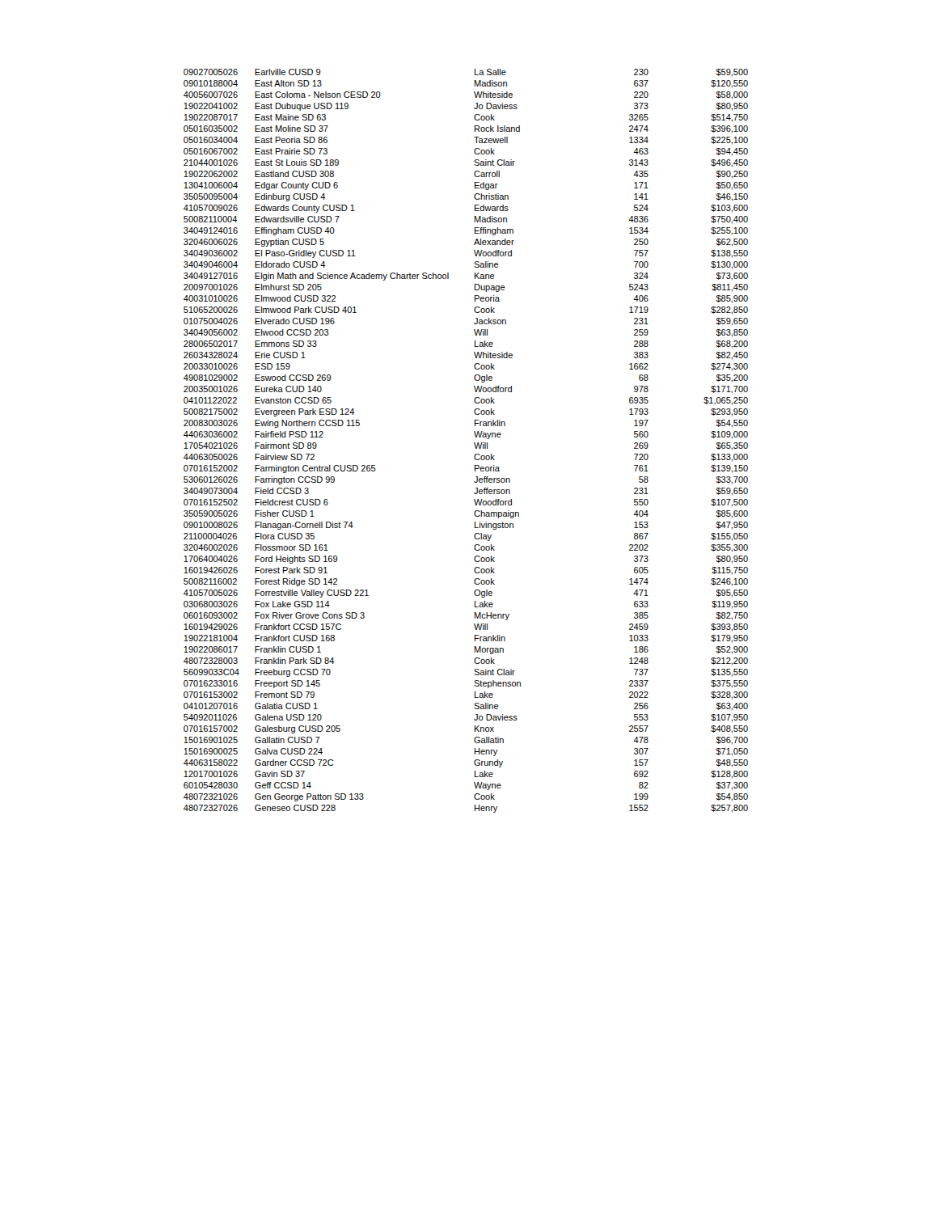| 09027005026 | Earlville CUSD 9 | La Salle | 230 | $59,500 |
| 09010188004 | East Alton SD 13 | Madison | 637 | $120,550 |
| 40056007026 | East Coloma - Nelson CESD 20 | Whiteside | 220 | $58,000 |
| 19022041002 | East Dubuque USD 119 | Jo Daviess | 373 | $80,950 |
| 19022087017 | East Maine SD 63 | Cook | 3265 | $514,750 |
| 05016035002 | East Moline SD 37 | Rock Island | 2474 | $396,100 |
| 05016034004 | East Peoria SD 86 | Tazewell | 1334 | $225,100 |
| 05016067002 | East Prairie SD 73 | Cook | 463 | $94,450 |
| 21044001026 | East St Louis SD 189 | Saint Clair | 3143 | $496,450 |
| 19022062002 | Eastland CUSD 308 | Carroll | 435 | $90,250 |
| 13041006004 | Edgar County CUD 6 | Edgar | 171 | $50,650 |
| 35050095004 | Edinburg CUSD 4 | Christian | 141 | $46,150 |
| 41057009026 | Edwards County CUSD 1 | Edwards | 524 | $103,600 |
| 50082110004 | Edwardsville CUSD 7 | Madison | 4836 | $750,400 |
| 34049124016 | Effingham CUSD 40 | Effingham | 1534 | $255,100 |
| 32046006026 | Egyptian CUSD 5 | Alexander | 250 | $62,500 |
| 34049036002 | El Paso-Gridley CUSD 11 | Woodford | 757 | $138,550 |
| 34049046004 | Eldorado CUSD 4 | Saline | 700 | $130,000 |
| 34049127016 | Elgin Math and Science Academy Charter School | Kane | 324 | $73,600 |
| 20097001026 | Elmhurst SD 205 | Dupage | 5243 | $811,450 |
| 40031010026 | Elmwood CUSD 322 | Peoria | 406 | $85,900 |
| 51065200026 | Elmwood Park CUSD 401 | Cook | 1719 | $282,850 |
| 01075004026 | Elverado CUSD 196 | Jackson | 231 | $59,650 |
| 34049056002 | Elwood CCSD 203 | Will | 259 | $63,850 |
| 28006502017 | Emmons SD 33 | Lake | 288 | $68,200 |
| 26034328024 | Erie CUSD 1 | Whiteside | 383 | $82,450 |
| 20033010026 | ESD 159 | Cook | 1662 | $274,300 |
| 49081029002 | Eswood CCSD 269 | Ogle | 68 | $35,200 |
| 20035001026 | Eureka CUD 140 | Woodford | 978 | $171,700 |
| 04101122022 | Evanston CCSD 65 | Cook | 6935 | $1,065,250 |
| 50082175002 | Evergreen Park ESD 124 | Cook | 1793 | $293,950 |
| 20083003026 | Ewing Northern CCSD 115 | Franklin | 197 | $54,550 |
| 44063036002 | Fairfield PSD 112 | Wayne | 560 | $109,000 |
| 17054021026 | Fairmont SD 89 | Will | 269 | $65,350 |
| 44063050026 | Fairview SD 72 | Cook | 720 | $133,000 |
| 07016152002 | Farmington Central CUSD 265 | Peoria | 761 | $139,150 |
| 53060126026 | Farrington CCSD 99 | Jefferson | 58 | $33,700 |
| 34049073004 | Field CCSD 3 | Jefferson | 231 | $59,650 |
| 07016152502 | Fieldcrest CUSD 6 | Woodford | 550 | $107,500 |
| 35059005026 | Fisher CUSD 1 | Champaign | 404 | $85,600 |
| 09010008026 | Flanagan-Cornell Dist 74 | Livingston | 153 | $47,950 |
| 21100004026 | Flora CUSD 35 | Clay | 867 | $155,050 |
| 32046002026 | Flossmoor SD 161 | Cook | 2202 | $355,300 |
| 17064004026 | Ford Heights SD 169 | Cook | 373 | $80,950 |
| 16019426026 | Forest Park SD 91 | Cook | 605 | $115,750 |
| 50082116002 | Forest Ridge SD 142 | Cook | 1474 | $246,100 |
| 41057005026 | Forrestville Valley CUSD 221 | Ogle | 471 | $95,650 |
| 03068003026 | Fox Lake GSD 114 | Lake | 633 | $119,950 |
| 06016093002 | Fox River Grove Cons SD 3 | McHenry | 385 | $82,750 |
| 16019429026 | Frankfort CCSD 157C | Will | 2459 | $393,850 |
| 19022181004 | Frankfort CUSD 168 | Franklin | 1033 | $179,950 |
| 19022086017 | Franklin CUSD 1 | Morgan | 186 | $52,900 |
| 48072328003 | Franklin Park SD 84 | Cook | 1248 | $212,200 |
| 56099033C04 | Freeburg CCSD 70 | Saint Clair | 737 | $135,550 |
| 07016233016 | Freeport SD 145 | Stephenson | 2337 | $375,550 |
| 07016153002 | Fremont SD 79 | Lake | 2022 | $328,300 |
| 04101207016 | Galatia CUSD 1 | Saline | 256 | $63,400 |
| 54092011026 | Galena USD 120 | Jo Daviess | 553 | $107,950 |
| 07016157002 | Galesburg CUSD 205 | Knox | 2557 | $408,550 |
| 15016901025 | Gallatin CUSD 7 | Gallatin | 478 | $96,700 |
| 15016900025 | Galva CUSD 224 | Henry | 307 | $71,050 |
| 44063158022 | Gardner CCSD 72C | Grundy | 157 | $48,550 |
| 12017001026 | Gavin SD 37 | Lake | 692 | $128,800 |
| 60105428030 | Geff CCSD 14 | Wayne | 82 | $37,300 |
| 48072321026 | Gen George Patton SD 133 | Cook | 199 | $54,850 |
| 48072327026 | Geneseo CUSD 228 | Henry | 1552 | $257,800 |